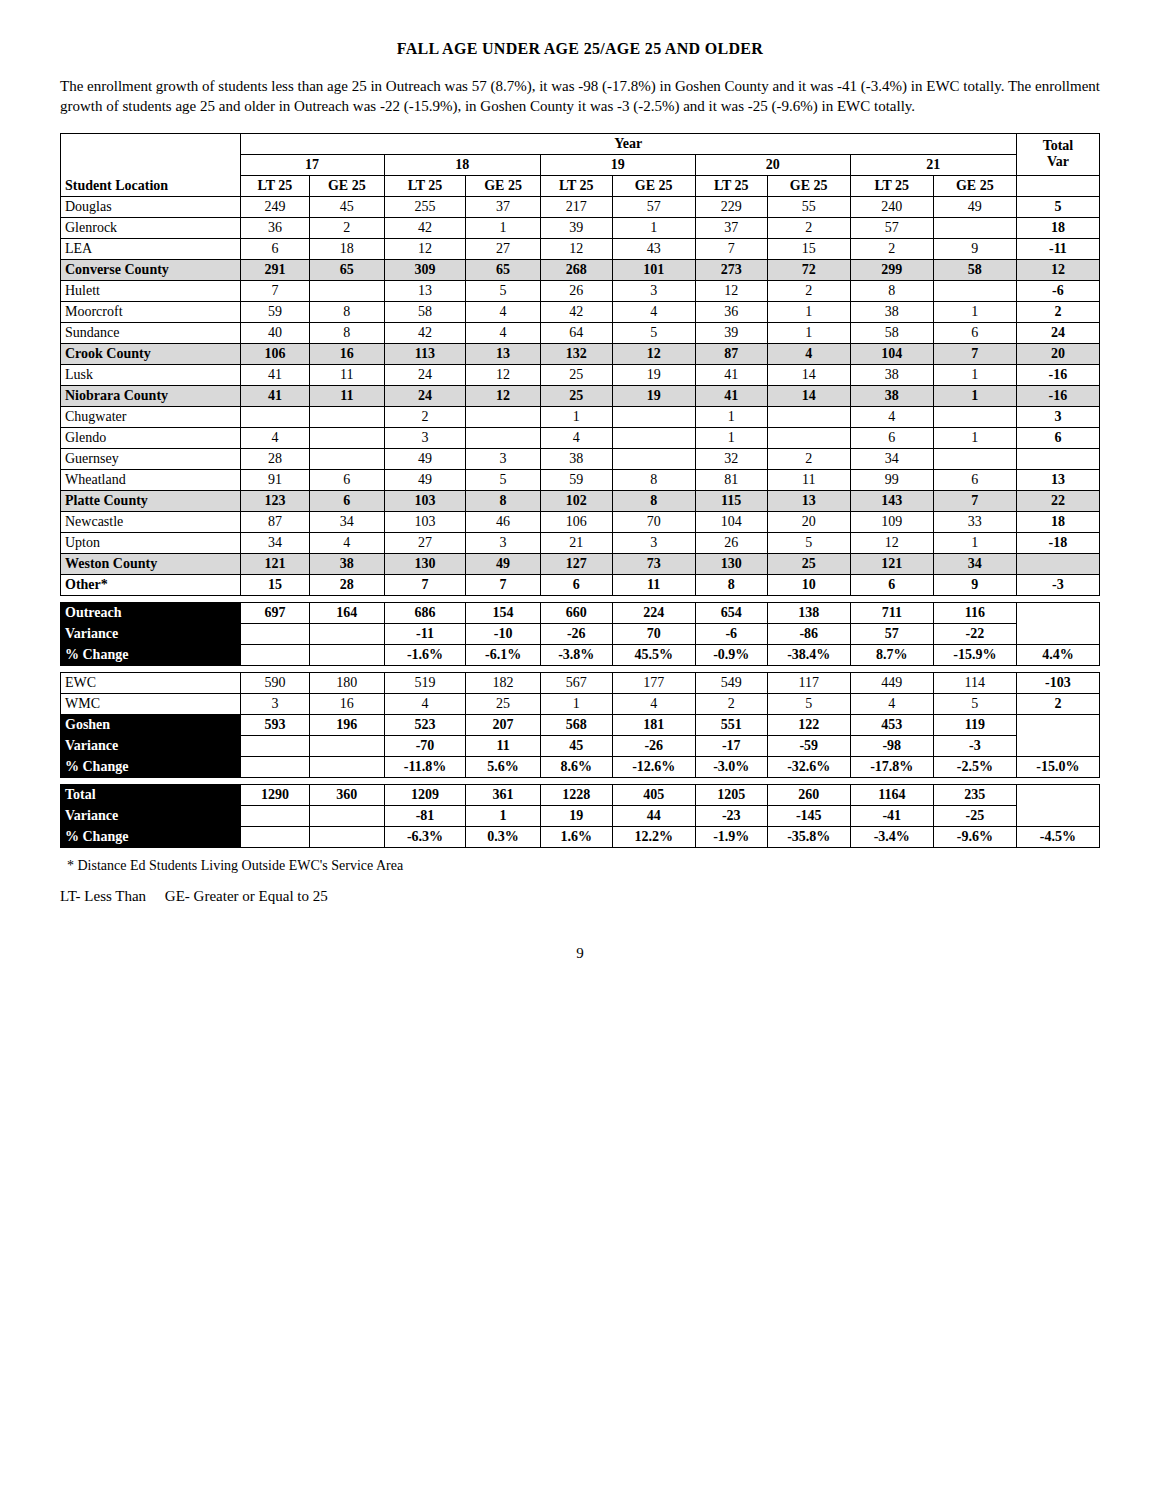FALL AGE UNDER AGE 25/AGE 25 AND OLDER
The enrollment growth of students less than age 25 in Outreach was 57 (8.7%), it was -98 (-17.8%) in Goshen County and it was -41 (-3.4%) in EWC totally. The enrollment growth of students age 25 and older in Outreach was -22 (-15.9%), in Goshen County it was -3 (-2.5%) and it was -25 (-9.6%) in EWC totally.
| Student Location | Year | Total Var |
| --- | --- | --- |
| 17 | 18 | 19 | 20 | 21 |
| LT 25 | GE 25 | LT 25 | GE 25 | LT 25 | GE 25 | LT 25 | GE 25 | LT 25 | GE 25 | |
| Douglas | 249 | 45 | 255 | 37 | 217 | 57 | 229 | 55 | 240 | 49 | 5 |
| Glenrock | 36 | 2 | 42 | 1 | 39 | 1 | 37 | 2 | 57 | | 18 |
| LEA | 6 | 18 | 12 | 27 | 12 | 43 | 7 | 15 | 2 | 9 | -11 |
| Converse County | 291 | 65 | 309 | 65 | 268 | 101 | 273 | 72 | 299 | 58 | 12 |
| Hulett | 7 | | 13 | 5 | 26 | 3 | 12 | 2 | 8 | | -6 |
| Moorcroft | 59 | 8 | 58 | 4 | 42 | 4 | 36 | 1 | 38 | 1 | 2 |
| Sundance | 40 | 8 | 42 | 4 | 64 | 5 | 39 | 1 | 58 | 6 | 24 |
| Crook County | 106 | 16 | 113 | 13 | 132 | 12 | 87 | 4 | 104 | 7 | 20 |
| Lusk | 41 | 11 | 24 | 12 | 25 | 19 | 41 | 14 | 38 | 1 | -16 |
| Niobrara County | 41 | 11 | 24 | 12 | 25 | 19 | 41 | 14 | 38 | 1 | -16 |
| Chugwater | | | 2 | | 1 | | 1 | | 4 | | 3 |
| Glendo | 4 | | 3 | | 4 | | 1 | | 6 | 1 | 6 |
| Guernsey | 28 | | 49 | 3 | 38 | | 32 | 2 | 34 | | |
| Wheatland | 91 | 6 | 49 | 5 | 59 | 8 | 81 | 11 | 99 | 6 | 13 |
| Platte County | 123 | 6 | 103 | 8 | 102 | 8 | 115 | 13 | 143 | 7 | 22 |
| Newcastle | 87 | 34 | 103 | 46 | 106 | 70 | 104 | 20 | 109 | 33 | 18 |
| Upton | 34 | 4 | 27 | 3 | 21 | 3 | 26 | 5 | 12 | 1 | -18 |
| Weston County | 121 | 38 | 130 | 49 | 127 | 73 | 130 | 25 | 121 | 34 | |
| Other* | 15 | 28 | 7 | 7 | 6 | 11 | 8 | 10 | 6 | 9 | -3 |
| Outreach | 697 | 164 | 686 | 154 | 660 | 224 | 654 | 138 | 711 | 116 | |
| Variance | | | -11 | -10 | -26 | 70 | -6 | -86 | 57 | -22 |
| % Change | | | -1.6% | -6.1% | -3.8% | 45.5% | -0.9% | -38.4% | 8.7% | -15.9% | 4.4% |
| EWC | 590 | 180 | 519 | 182 | 567 | 177 | 549 | 117 | 449 | 114 | -103 |
| WMC | 3 | 16 | 4 | 25 | 1 | 4 | 2 | 5 | 4 | 5 | 2 |
| Goshen | 593 | 196 | 523 | 207 | 568 | 181 | 551 | 122 | 453 | 119 | |
| Variance | | | -70 | 11 | 45 | -26 | -17 | -59 | -98 | -3 |
| % Change | | | -11.8% | 5.6% | 8.6% | -12.6% | -3.0% | -32.6% | -17.8% | -2.5% | -15.0% |
| Total | 1290 | 360 | 1209 | 361 | 1228 | 405 | 1205 | 260 | 1164 | 235 | |
| Variance | | | -81 | 1 | 19 | 44 | -23 | -145 | -41 | -25 |
| % Change | | | -6.3% | 0.3% | 1.6% | 12.2% | -1.9% | -35.8% | -3.4% | -9.6% | -4.5% |
* Distance Ed Students Living Outside EWC's Service Area
LT- Less Than GE- Greater or Equal to 25
9